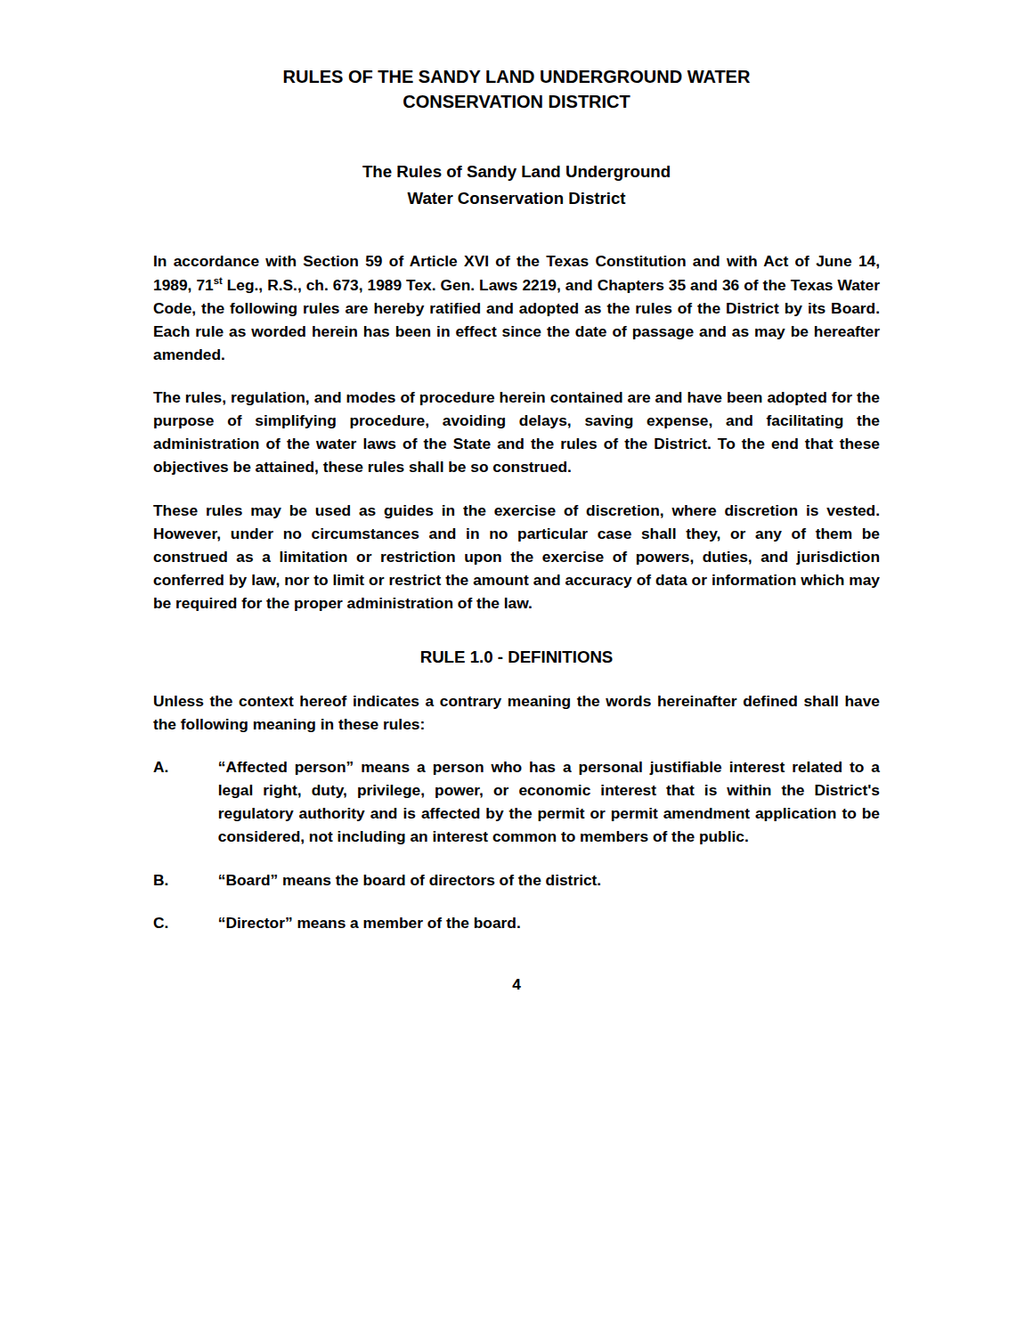RULES OF THE SANDY LAND UNDERGROUND WATER
CONSERVATION DISTRICT
The Rules of Sandy Land Underground
Water Conservation District
In accordance with Section 59 of Article XVI of the Texas Constitution and with Act of June 14, 1989, 71st Leg., R.S., ch. 673, 1989 Tex. Gen. Laws 2219, and Chapters 35 and 36 of the Texas Water Code, the following rules are hereby ratified and adopted as the rules of the District by its Board. Each rule as worded herein has been in effect since the date of passage and as may be hereafter amended.
The rules, regulation, and modes of procedure herein contained are and have been adopted for the purpose of simplifying procedure, avoiding delays, saving expense, and facilitating the administration of the water laws of the State and the rules of the District. To the end that these objectives be attained, these rules shall be so construed.
These rules may be used as guides in the exercise of discretion, where discretion is vested. However, under no circumstances and in no particular case shall they, or any of them be construed as a limitation or restriction upon the exercise of powers, duties, and jurisdiction conferred by law, nor to limit or restrict the amount and accuracy of data or information which may be required for the proper administration of the law.
RULE 1.0 - DEFINITIONS
Unless the context hereof indicates a contrary meaning the words hereinafter defined shall have the following meaning in these rules:
A.
“Affected person” means a person who has a personal justifiable interest related to a legal right, duty, privilege, power, or economic interest that is within the District's regulatory authority and is affected by the permit or permit amendment application to be considered, not including an interest common to members of the public.
B.
“Board” means the board of directors of the district.
C.
“Director” means a member of the board.
4